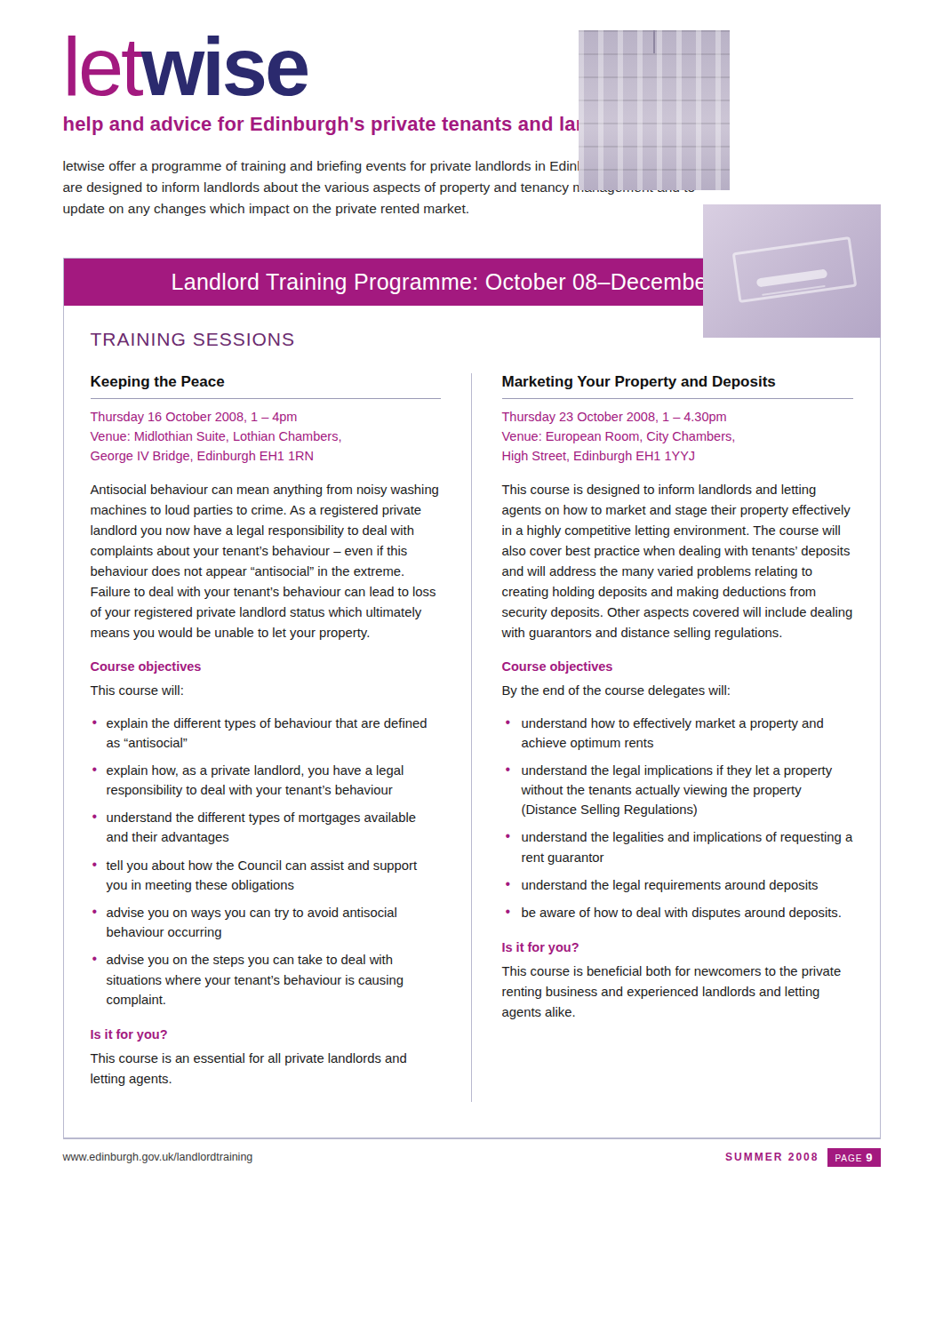let wise
help and advice for Edinburgh's private tenants and landlords
letwise offer a programme of training and briefing events for private landlords in Edinburgh. These courses are designed to inform landlords about the various aspects of property and tenancy management and to update on any changes which impact on the private rented market.
Landlord Training Programme: October 08–December 2008
Training sessions
Keeping the Peace
Thursday 16 October 2008, 1 – 4pm
Venue: Midlothian Suite, Lothian Chambers,
George IV Bridge, Edinburgh EH1 1RN
Antisocial behaviour can mean anything from noisy washing machines to loud parties to crime. As a registered private landlord you now have a legal responsibility to deal with complaints about your tenant’s behaviour – even if this behaviour does not appear “antisocial” in the extreme. Failure to deal with your tenant’s behaviour can lead to loss of your registered private landlord status which ultimately means you would be unable to let your property.
Course objectives
This course will:
explain the different types of behaviour that are defined as “antisocial”
explain how, as a private landlord, you have a legal responsibility to deal with your tenant’s behaviour
understand the different types of mortgages available and their advantages
tell you about how the Council can assist and support you in meeting these obligations
advise you on ways you can try to avoid antisocial behaviour occurring
advise you on the steps you can take to deal with situations where your tenant’s behaviour is causing complaint.
Is it for you?
This course is an essential for all private landlords and letting agents.
Marketing Your Property and Deposits
Thursday 23 October 2008, 1 – 4.30pm
Venue: European Room, City Chambers,
High Street, Edinburgh EH1 1YYJ
This course is designed to inform landlords and letting agents on how to market and stage their property effectively in a highly competitive letting environment. The course will also cover best practice when dealing with tenants’ deposits and will address the many varied problems relating to creating holding deposits and making deductions from security deposits. Other aspects covered will include dealing with guarantors and distance selling regulations.
Course objectives
By the end of the course delegates will:
understand how to effectively market a property and achieve optimum rents
understand the legal implications if they let a property without the tenants actually viewing the property (Distance Selling Regulations)
understand the legalities and implications of requesting a rent guarantor
understand the legal requirements around deposits
be aware of how to deal with disputes around deposits.
Is it for you?
This course is beneficial both for newcomers to the private renting business and experienced landlords and letting agents alike.
www.edinburgh.gov.uk/landlordtraining
SUMMER 2008 PAGE 9